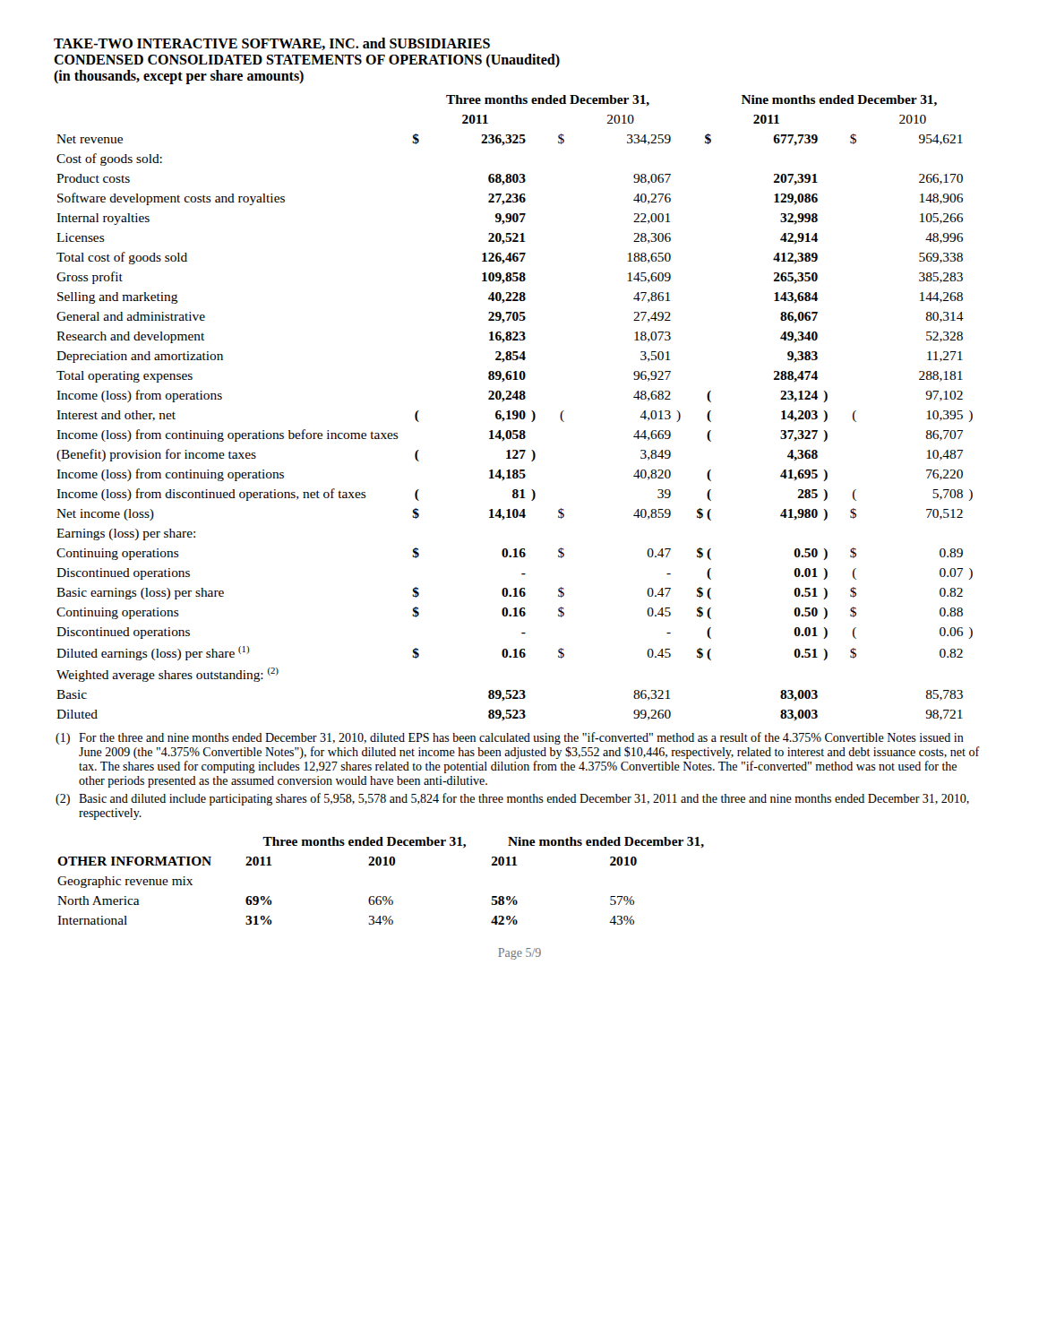TAKE-TWO INTERACTIVE SOFTWARE, INC. and SUBSIDIARIES
CONDENSED CONSOLIDATED STATEMENTS OF OPERATIONS (Unaudited)
(in thousands, except per share amounts)
| | Three months ended December 31, | Nine months ended December 31, |
| --- | --- | --- |
| | 2011 | 2010 | 2011 | 2010 |
| Net revenue | $ | 236,325 | | $ | 334,259 | | $ | 677,739 | | $ | 954,621 | |
| Cost of goods sold: | | | | | | | | | | | | |
| Product costs | | 68,803 | | | 98,067 | | | 207,391 | | | 266,170 | |
| Software development costs and royalties | | 27,236 | | | 40,276 | | | 129,086 | | | 148,906 | |
| Internal royalties | | 9,907 | | | 22,001 | | | 32,998 | | | 105,266 | |
| Licenses | | 20,521 | | | 28,306 | | | 42,914 | | | 48,996 | |
| Total cost of goods sold | | 126,467 | | | 188,650 | | | 412,389 | | | 569,338 | |
| Gross profit | | 109,858 | | | 145,609 | | | 265,350 | | | 385,283 | |
| Selling and marketing | | 40,228 | | | 47,861 | | | 143,684 | | | 144,268 | |
| General and administrative | | 29,705 | | | 27,492 | | | 86,067 | | | 80,314 | |
| Research and development | | 16,823 | | | 18,073 | | | 49,340 | | | 52,328 | |
| Depreciation and amortization | | 2,854 | | | 3,501 | | | 9,383 | | | 11,271 | |
| Total operating expenses | | 89,610 | | | 96,927 | | | 288,474 | | | 288,181 | |
| Income (loss) from operations | | 20,248 | | | 48,682 | | ( | 23,124 | ) | | 97,102 | |
| Interest and other, net | ( | 6,190 | ) | ( | 4,013 | ) | ( | 14,203 | ) | ( | 10,395 | ) |
| Income (loss) from continuing operations before income taxes | | 14,058 | | | 44,669 | | ( | 37,327 | ) | | 86,707 | |
| (Benefit) provision for income taxes | ( | 127 | ) | | 3,849 | | | 4,368 | | | 10,487 | |
| Income (loss) from continuing operations | | 14,185 | | | 40,820 | | ( | 41,695 | ) | | 76,220 | |
| Income (loss) from discontinued operations, net of taxes | ( | 81 | ) | | 39 | | ( | 285 | ) | ( | 5,708 | ) |
| Net income (loss) | $ | 14,104 | | $ | 40,859 | | $ ( | 41,980 | ) | $ | 70,512 | |
| Earnings (loss) per share: | | | | | | | | | | | | |
| Continuing operations | $ | 0.16 | | $ | 0.47 | | $ ( | 0.50 | ) | $ | 0.89 | |
| Discontinued operations | | - | | | - | | ( | 0.01 | ) | ( | 0.07 | ) |
| Basic earnings (loss) per share | $ | 0.16 | | $ | 0.47 | | $ ( | 0.51 | ) | $ | 0.82 | |
| Continuing operations | $ | 0.16 | | $ | 0.45 | | $ ( | 0.50 | ) | $ | 0.88 | |
| Discontinued operations | | - | | | - | | ( | 0.01 | ) | ( | 0.06 | ) |
| Diluted earnings (loss) per share (1) | $ | 0.16 | | $ | 0.45 | | $ ( | 0.51 | ) | $ | 0.82 | |
| Weighted average shares outstanding: (2) | | | | | | | | | | | | |
| Basic | | 89,523 | | | 86,321 | | | 83,003 | | | 85,783 | |
| Diluted | | 89,523 | | | 99,260 | | | 83,003 | | | 98,721 | |
| (1) | For the three and nine months ended December 31, 2010, diluted EPS has been calculated using the "if-converted" method as a result of the 4.375% Convertible Notes issued in June 2009 (the "4.375% Convertible Notes"), for which diluted net income has been adjusted by $3,552 and $10,446, respectively, related to interest and debt issuance costs, net of tax. The shares used for computing includes 12,927 shares related to the potential dilution from the 4.375% Convertible Notes. The "if-converted" method was not used for the other periods presented as the assumed conversion would have been anti-dilutive. |
| (2) | Basic and diluted include participating shares of 5,958, 5,578 and 5,824 for the three months ended December 31, 2011 and the three and nine months ended December 31, 2010, respectively. |
| | Three months ended December 31, | Nine months ended December 31, |
| OTHER INFORMATION | 2011 | 2010 | 2011 | 2010 |
| Geographic revenue mix | | | | |
| North America | 69% | 66% | 58% | 57% |
| International | 31% | 34% | 42% | 43% |
Page 5/9